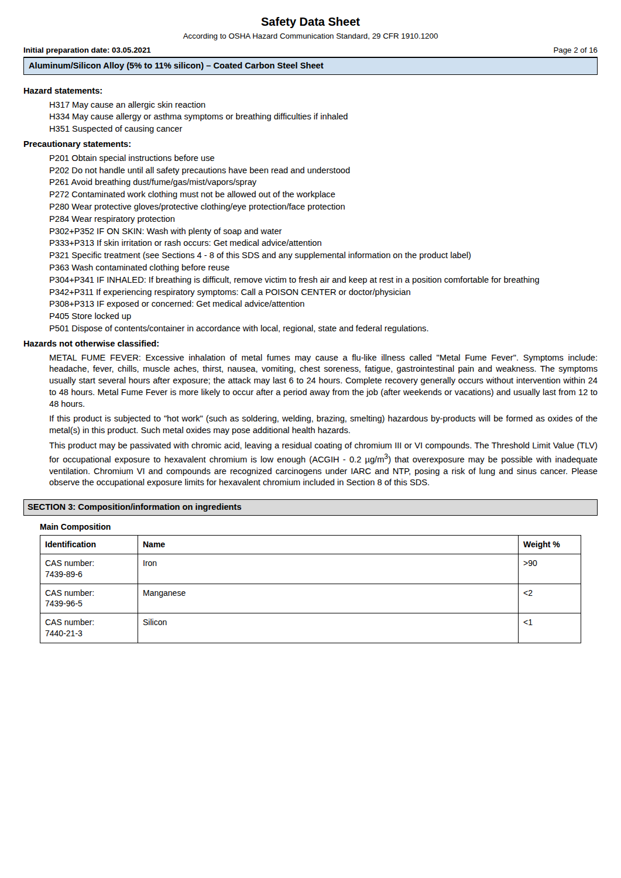Safety Data Sheet
According to OSHA Hazard Communication Standard, 29 CFR 1910.1200
Initial preparation date: 03.05.2021 Page 2 of 16
Aluminum/Silicon Alloy (5% to 11% silicon) – Coated Carbon Steel Sheet
Hazard statements:
H317 May cause an allergic skin reaction
H334 May cause allergy or asthma symptoms or breathing difficulties if inhaled
H351 Suspected of causing cancer
Precautionary statements:
P201 Obtain special instructions before use
P202 Do not handle until all safety precautions have been read and understood
P261 Avoid breathing dust/fume/gas/mist/vapors/spray
P272 Contaminated work clothing must not be allowed out of the workplace
P280 Wear protective gloves/protective clothing/eye protection/face protection
P284 Wear respiratory protection
P302+P352 IF ON SKIN: Wash with plenty of soap and water
P333+P313 If skin irritation or rash occurs: Get medical advice/attention
P321 Specific treatment (see Sections 4 - 8 of this SDS and any supplemental information on the product label)
P363 Wash contaminated clothing before reuse
P304+P341 IF INHALED: If breathing is difficult, remove victim to fresh air and keep at rest in a position comfortable for breathing
P342+P311 If experiencing respiratory symptoms: Call a POISON CENTER or doctor/physician
P308+P313 IF exposed or concerned: Get medical advice/attention
P405 Store locked up
P501 Dispose of contents/container in accordance with local, regional, state and federal regulations.
Hazards not otherwise classified:
METAL FUME FEVER: Excessive inhalation of metal fumes may cause a flu-like illness called "Metal Fume Fever". Symptoms include: headache, fever, chills, muscle aches, thirst, nausea, vomiting, chest soreness, fatigue, gastrointestinal pain and weakness. The symptoms usually start several hours after exposure; the attack may last 6 to 24 hours. Complete recovery generally occurs without intervention within 24 to 48 hours. Metal Fume Fever is more likely to occur after a period away from the job (after weekends or vacations) and usually last from 12 to 48 hours.
If this product is subjected to "hot work" (such as soldering, welding, brazing, smelting) hazardous by-products will be formed as oxides of the metal(s) in this product. Such metal oxides may pose additional health hazards.
This product may be passivated with chromic acid, leaving a residual coating of chromium III or VI compounds. The Threshold Limit Value (TLV) for occupational exposure to hexavalent chromium is low enough (ACGIH - 0.2 µg/m3) that overexposure may be possible with inadequate ventilation. Chromium VI and compounds are recognized carcinogens under IARC and NTP, posing a risk of lung and sinus cancer. Please observe the occupational exposure limits for hexavalent chromium included in Section 8 of this SDS.
SECTION 3: Composition/information on ingredients
Main Composition
| Identification | Name | Weight % |
| --- | --- | --- |
| CAS number: 7439-89-6 | Iron | >90 |
| CAS number: 7439-96-5 | Manganese | <2 |
| CAS number: 7440-21-3 | Silicon | <1 |